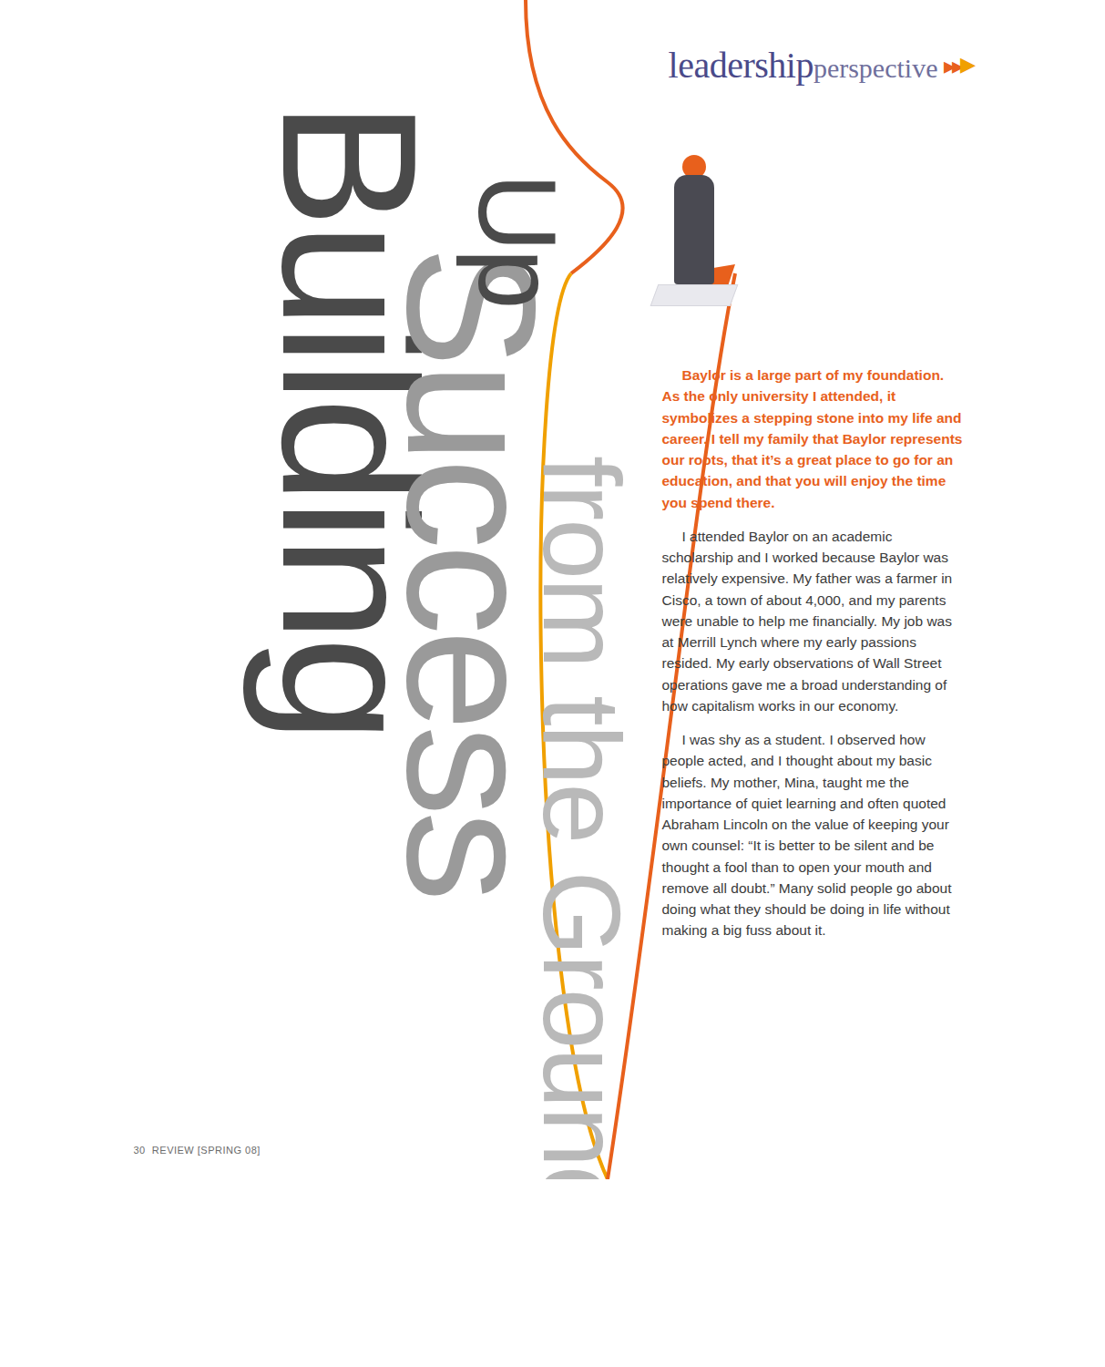leadership perspective▸▸▸
Building
Success
from the Ground
Up
Baylor is a large part of my foundation. As the only university I attended, it symbolizes a stepping stone into my life and career. I tell my family that Baylor represents our roots, that it’s a great place to go for an education, and that you will enjoy the time you spend there.
I attended Baylor on an academic scholarship and I worked because Baylor was relatively expensive. My father was a farmer in Cisco, a town of about 4,000, and my parents were unable to help me financially. My job was at Merrill Lynch where my early passions resided. My early observations of Wall Street operations gave me a broad understanding of how capitalism works in our economy.
I was shy as a student. I observed how people acted, and I thought about my basic beliefs. My mother, Mina, taught me the importance of quiet learning and often quoted Abraham Lincoln on the value of keeping your own counsel: “It is better to be silent and be thought a fool than to open your mouth and remove all doubt.” Many solid people go about doing what they should be doing in life without making a big fuss about it.
30 REVIEW [SPRING 08]